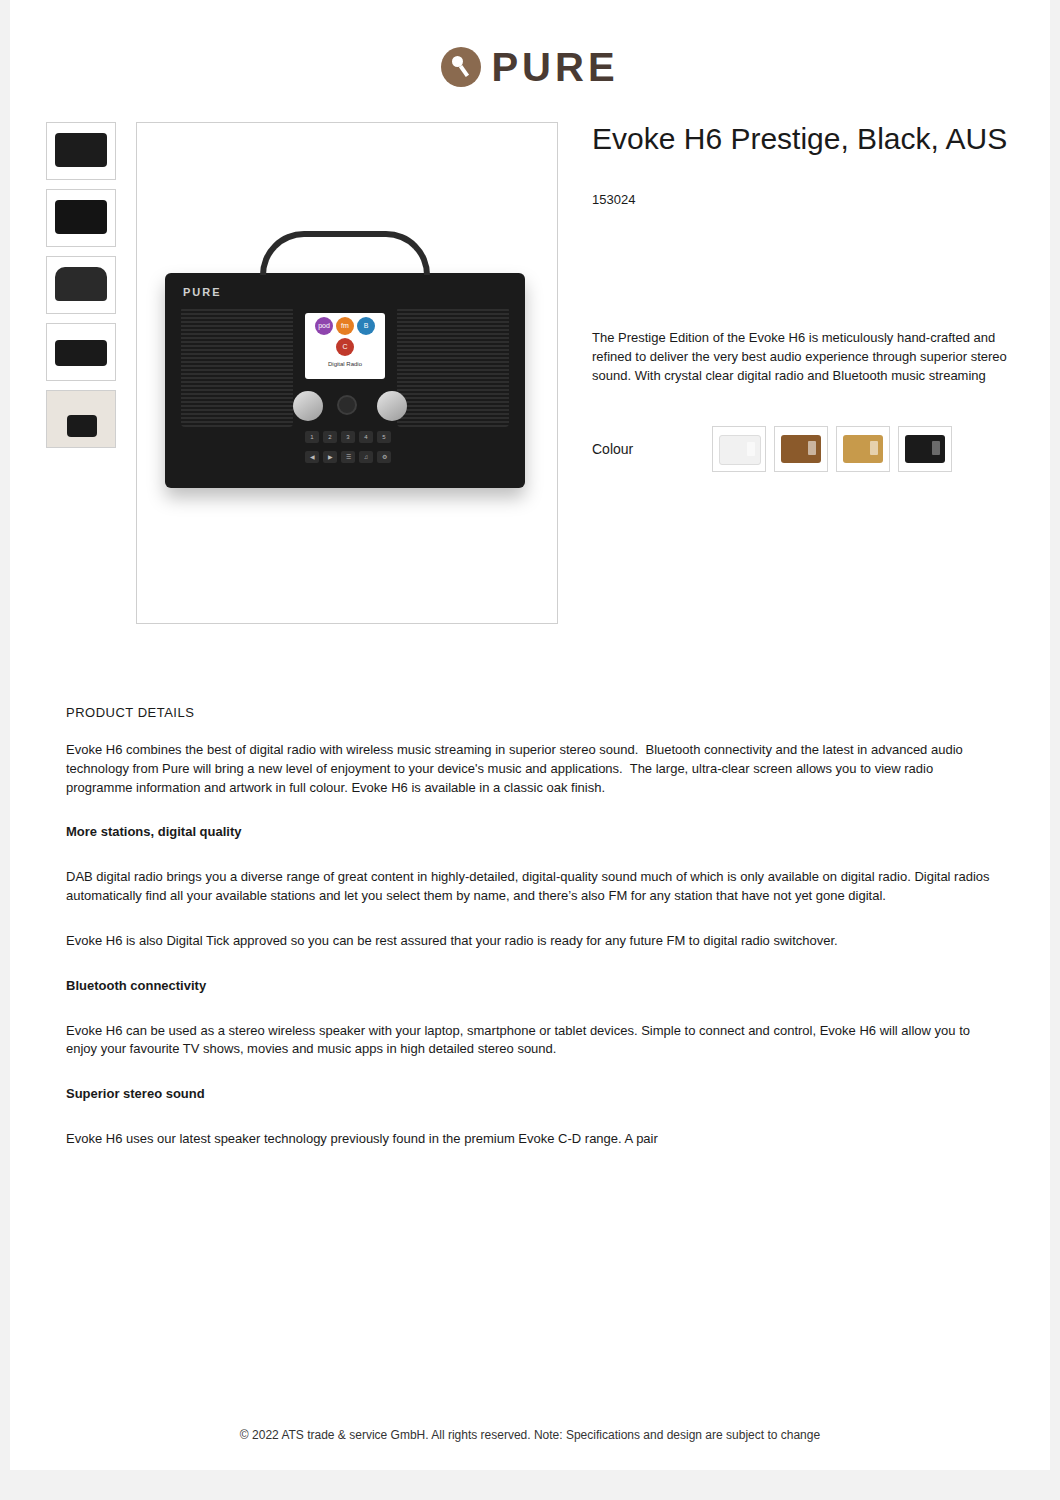PURE
PURE
pod
fm
B
C
Digital Radio
1
2
3
4
5
◀
▶
☰
♫
⚙
Evoke H6 Prestige, Black, AUS
153024
The Prestige Edition of the Evoke H6 is meticulously hand-crafted and refined to deliver the very best audio experience through superior stereo sound. With crystal clear digital radio and Bluetooth music streaming
Colour
PRODUCT DETAILS
Evoke H6 combines the best of digital radio with wireless music streaming in superior stereo sound. Bluetooth connectivity and the latest in advanced audio technology from Pure will bring a new level of enjoyment to your device's music and applications. The large, ultra-clear screen allows you to view radio programme information and artwork in full colour. Evoke H6 is available in a classic oak finish.
More stations, digital quality
DAB digital radio brings you a diverse range of great content in highly-detailed, digital-quality sound much of which is only available on digital radio. Digital radios automatically find all your available stations and let you select them by name, and there’s also FM for any station that have not yet gone digital.
Evoke H6 is also Digital Tick approved so you can be rest assured that your radio is ready for any future FM to digital radio switchover.
Bluetooth connectivity
Evoke H6 can be used as a stereo wireless speaker with your laptop, smartphone or tablet devices. Simple to connect and control, Evoke H6 will allow you to enjoy your favourite TV shows, movies and music apps in high detailed stereo sound.
Superior stereo sound
Evoke H6 uses our latest speaker technology previously found in the premium Evoke C-D range. A pair
© 2022 ATS trade & service GmbH. All rights reserved. Note: Specifications and design are subject to change